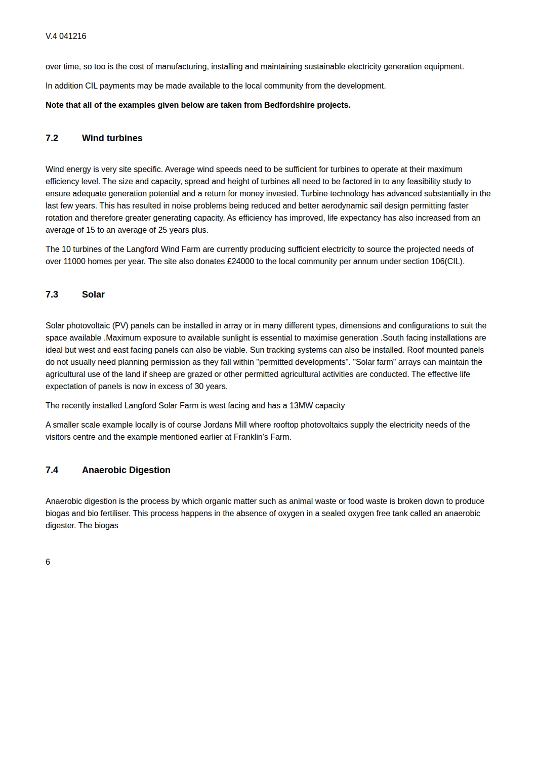V.4 041216
over time, so too is the cost of manufacturing, installing and maintaining sustainable electricity generation equipment.
In addition CIL payments may be made available to the local community from the development.
Note that all of the examples given below are taken from Bedfordshire projects.
7.2 Wind turbines
Wind energy is very site specific. Average wind speeds need to be sufficient for turbines to operate at their maximum efficiency level. The size and capacity, spread and height of turbines all need to be factored in to any feasibility study to ensure adequate generation potential and a return for money invested. Turbine technology has advanced substantially in the last few years. This has resulted in noise problems being reduced and better aerodynamic sail design permitting faster rotation and therefore greater generating capacity. As efficiency has improved, life expectancy has also increased from an average of 15 to an average of 25 years plus.
The 10 turbines of the Langford Wind Farm are currently producing sufficient electricity to source the projected needs of over 11000 homes per year. The site also donates £24000 to the local community per annum under section 106(CIL).
7.3 Solar
Solar photovoltaic (PV) panels can be installed in array or in many different types, dimensions and configurations to suit the space available .Maximum exposure to available sunlight is essential to maximise generation .South facing installations are ideal but west and east facing panels can also be viable. Sun tracking systems can also be installed. Roof mounted panels do not usually need planning permission as they fall within "permitted developments". "Solar farm" arrays can maintain the agricultural use of the land if sheep are grazed or other permitted agricultural activities are conducted. The effective life expectation of panels is now in excess of 30 years.
The recently installed Langford Solar Farm is west facing and has a 13MW capacity
A smaller scale example locally is of course Jordans Mill where rooftop photovoltaics supply the electricity needs of the visitors centre and the example mentioned earlier at Franklin's Farm.
7.4 Anaerobic Digestion
Anaerobic digestion is the process by which organic matter such as animal waste or food waste is broken down to produce biogas and bio fertiliser. This process happens in the absence of oxygen in a sealed oxygen free tank called an anaerobic digester. The biogas
6